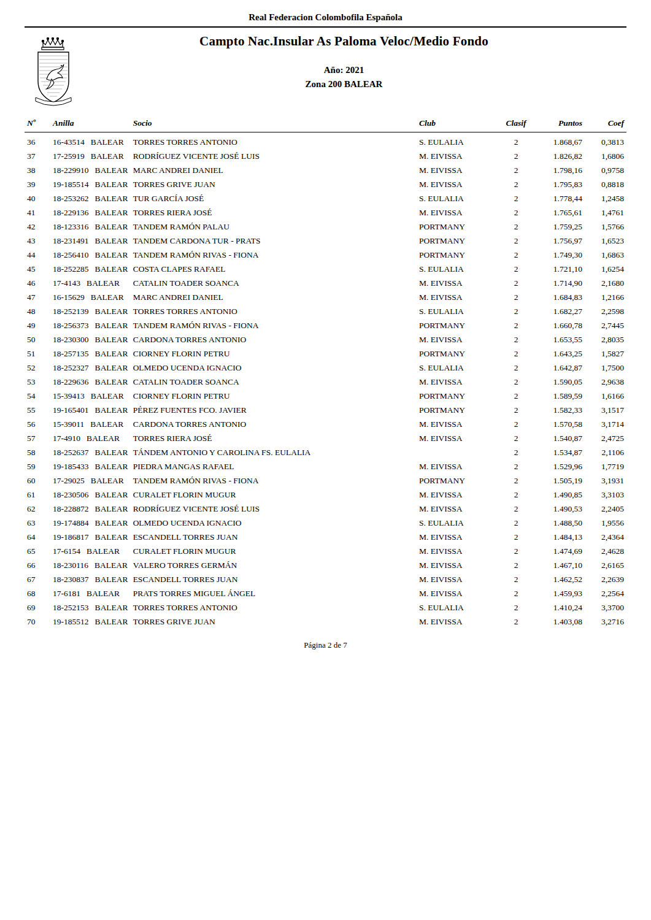Real Federacion Colombofila Española
Campto Nac.Insular As Paloma Veloc/Medio Fondo
Año: 2021
Zona 200 BALEAR
| Nº | Anilla | Socio | Club | Clasif | Puntos | Coef |
| --- | --- | --- | --- | --- | --- | --- |
| 36 | 16-43514 BALEAR | TORRES TORRES ANTONIO | S. EULALIA | 2 | 1.868,67 | 0,3813 |
| 37 | 17-25919 BALEAR | RODRÍGUEZ VICENTE JOSÉ LUIS | M. EIVISSA | 2 | 1.826,82 | 1,6806 |
| 38 | 18-229910 BALEAR | MARC ANDREI DANIEL | M. EIVISSA | 2 | 1.798,16 | 0,9758 |
| 39 | 19-185514 BALEAR | TORRES GRIVE JUAN | M. EIVISSA | 2 | 1.795,83 | 0,8818 |
| 40 | 18-253262 BALEAR | TUR GARCÍA JOSÉ | S. EULALIA | 2 | 1.778,44 | 1,2458 |
| 41 | 18-229136 BALEAR | TORRES RIERA JOSÉ | M. EIVISSA | 2 | 1.765,61 | 1,4761 |
| 42 | 18-123316 BALEAR | TANDEM RAMÓN PALAU | PORTMANY | 2 | 1.759,25 | 1,5766 |
| 43 | 18-231491 BALEAR | TANDEM CARDONA TUR - PRATS | PORTMANY | 2 | 1.756,97 | 1,6523 |
| 44 | 18-256410 BALEAR | TANDEM RAMÓN RIVAS - FIONA | PORTMANY | 2 | 1.749,30 | 1,6863 |
| 45 | 18-252285 BALEAR | COSTA CLAPES RAFAEL | S. EULALIA | 2 | 1.721,10 | 1,6254 |
| 46 | 17-4143 BALEAR | CATALIN TOADER SOANCA | M. EIVISSA | 2 | 1.714,90 | 2,1680 |
| 47 | 16-15629 BALEAR | MARC ANDREI DANIEL | M. EIVISSA | 2 | 1.684,83 | 1,2166 |
| 48 | 18-252139 BALEAR | TORRES TORRES ANTONIO | S. EULALIA | 2 | 1.682,27 | 2,2598 |
| 49 | 18-256373 BALEAR | TANDEM RAMÓN RIVAS - FIONA | PORTMANY | 2 | 1.660,78 | 2,7445 |
| 50 | 18-230300 BALEAR | CARDONA TORRES ANTONIO | M. EIVISSA | 2 | 1.653,55 | 2,8035 |
| 51 | 18-257135 BALEAR | CIORNEY FLORIN PETRU | PORTMANY | 2 | 1.643,25 | 1,5827 |
| 52 | 18-252327 BALEAR | OLMEDO UCENDA IGNACIO | S. EULALIA | 2 | 1.642,87 | 1,7500 |
| 53 | 18-229636 BALEAR | CATALIN TOADER SOANCA | M. EIVISSA | 2 | 1.590,05 | 2,9638 |
| 54 | 15-39413 BALEAR | CIORNEY FLORIN PETRU | PORTMANY | 2 | 1.589,59 | 1,6166 |
| 55 | 19-165401 BALEAR | PÉREZ FUENTES FCO. JAVIER | PORTMANY | 2 | 1.582,33 | 3,1517 |
| 56 | 15-39011 BALEAR | CARDONA TORRES ANTONIO | M. EIVISSA | 2 | 1.570,58 | 3,1714 |
| 57 | 17-4910 BALEAR | TORRES RIERA JOSÉ | M. EIVISSA | 2 | 1.540,87 | 2,4725 |
| 58 | 18-252637 BALEAR | TÁNDEM ANTONIO Y CAROLINA FS. EULALIA | | 2 | 1.534,87 | 2,1106 |
| 59 | 19-185433 BALEAR | PIEDRA MANGAS RAFAEL | M. EIVISSA | 2 | 1.529,96 | 1,7719 |
| 60 | 17-29025 BALEAR | TANDEM RAMÓN RIVAS - FIONA | PORTMANY | 2 | 1.505,19 | 3,1931 |
| 61 | 18-230506 BALEAR | CURALET FLORIN MUGUR | M. EIVISSA | 2 | 1.490,85 | 3,3103 |
| 62 | 18-228872 BALEAR | RODRÍGUEZ VICENTE JOSÉ LUIS | M. EIVISSA | 2 | 1.490,53 | 2,2405 |
| 63 | 19-174884 BALEAR | OLMEDO UCENDA IGNACIO | S. EULALIA | 2 | 1.488,50 | 1,9556 |
| 64 | 19-186817 BALEAR | ESCANDELL TORRES JUAN | M. EIVISSA | 2 | 1.484,13 | 2,4364 |
| 65 | 17-6154 BALEAR | CURALET FLORIN MUGUR | M. EIVISSA | 2 | 1.474,69 | 2,4628 |
| 66 | 18-230116 BALEAR | VALERO TORRES GERMÁN | M. EIVISSA | 2 | 1.467,10 | 2,6165 |
| 67 | 18-230837 BALEAR | ESCANDELL TORRES JUAN | M. EIVISSA | 2 | 1.462,52 | 2,2639 |
| 68 | 17-6181 BALEAR | PRATS TORRES MIGUEL ÁNGEL | M. EIVISSA | 2 | 1.459,93 | 2,2564 |
| 69 | 18-252153 BALEAR | TORRES TORRES ANTONIO | S. EULALIA | 2 | 1.410,24 | 3,3700 |
| 70 | 19-185512 BALEAR | TORRES GRIVE JUAN | M. EIVISSA | 2 | 1.403,08 | 3,2716 |
Página 2 de 7